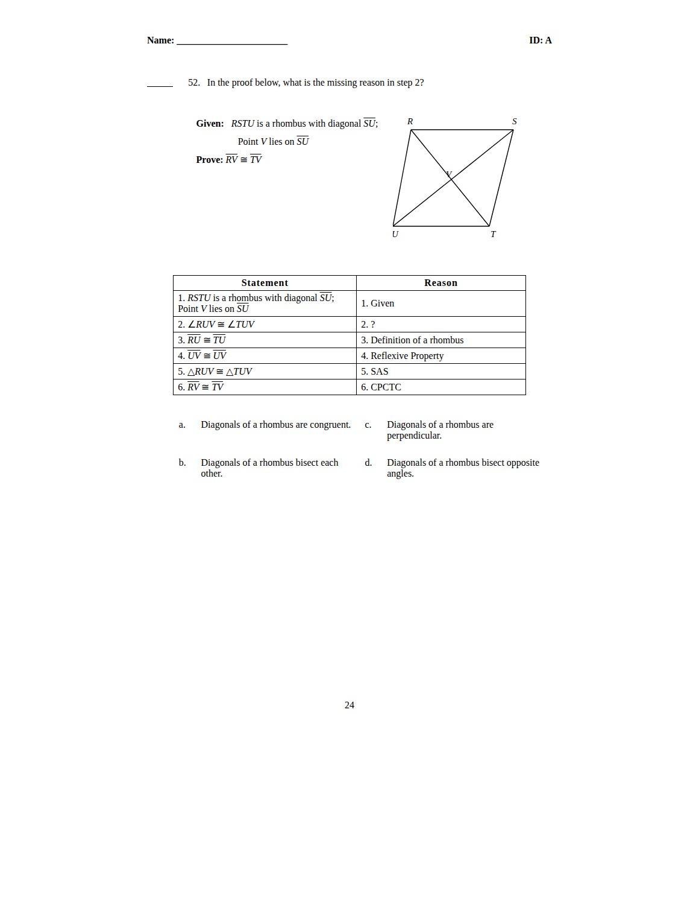Name: _______________________ ID: A
52. In the proof below, what is the missing reason in step 2?
Given: RSTU is a rhombus with diagonal SU;
Point V lies on SU
Prove: RV ≅ TV
R S T U V
| Statement | Reason |
| --- | --- |
| 1. RSTU is a rhombus with diagonal SU ; Point V lies on SU | 1. Given |
| 2. ∠ RUV ≅ ∠ TUV | 2. ? |
| 3. RU ≅ TU | 3. Definition of a rhombus |
| 4. UV ≅ UV | 4. Reflexive Property |
| 5. △ RUV ≅ △ TUV | 5. SAS |
| 6. RV ≅ TV | 6. CPCTC |
| a. | Diagonals of a rhombus are congruent. | c. | Diagonals of a rhombus are perpendicular. |
| b. | Diagonals of a rhombus bisect each other. | d. | Diagonals of a rhombus bisect opposite angles. |
24